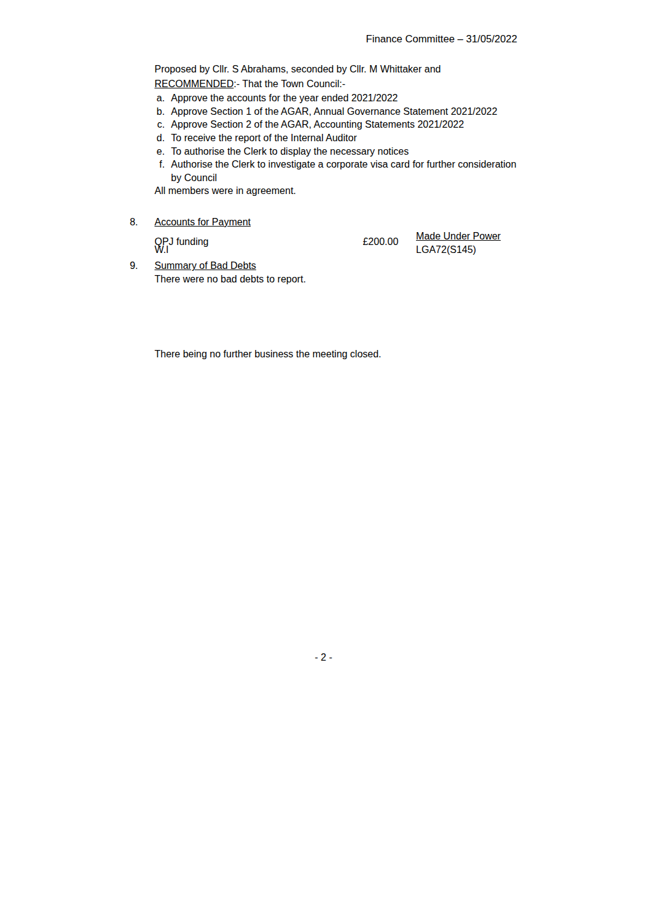Finance Committee – 31/05/2022
Proposed by Cllr. S Abrahams, seconded by Cllr. M Whittaker and
RECOMMENDED:- That the Town Council:-
Approve the accounts for the year ended 2021/2022
Approve Section 1 of the AGAR, Annual Governance Statement 2021/2022
Approve Section 2 of the AGAR, Accounting Statements 2021/2022
To receive the report of the Internal Auditor
To authorise the Clerk to display the necessary notices
Authorise the Clerk to investigate a corporate visa card for further consideration by Council
All members were in agreement.
8.
Accounts for Payment
| | | Made Under Power |
| W.I | | LGA72(S145) |
| QPJ funding | £200.00 | |
9.
Summary of Bad Debts
There were no bad debts to report.
There being no further business the meeting closed.
- 2 -